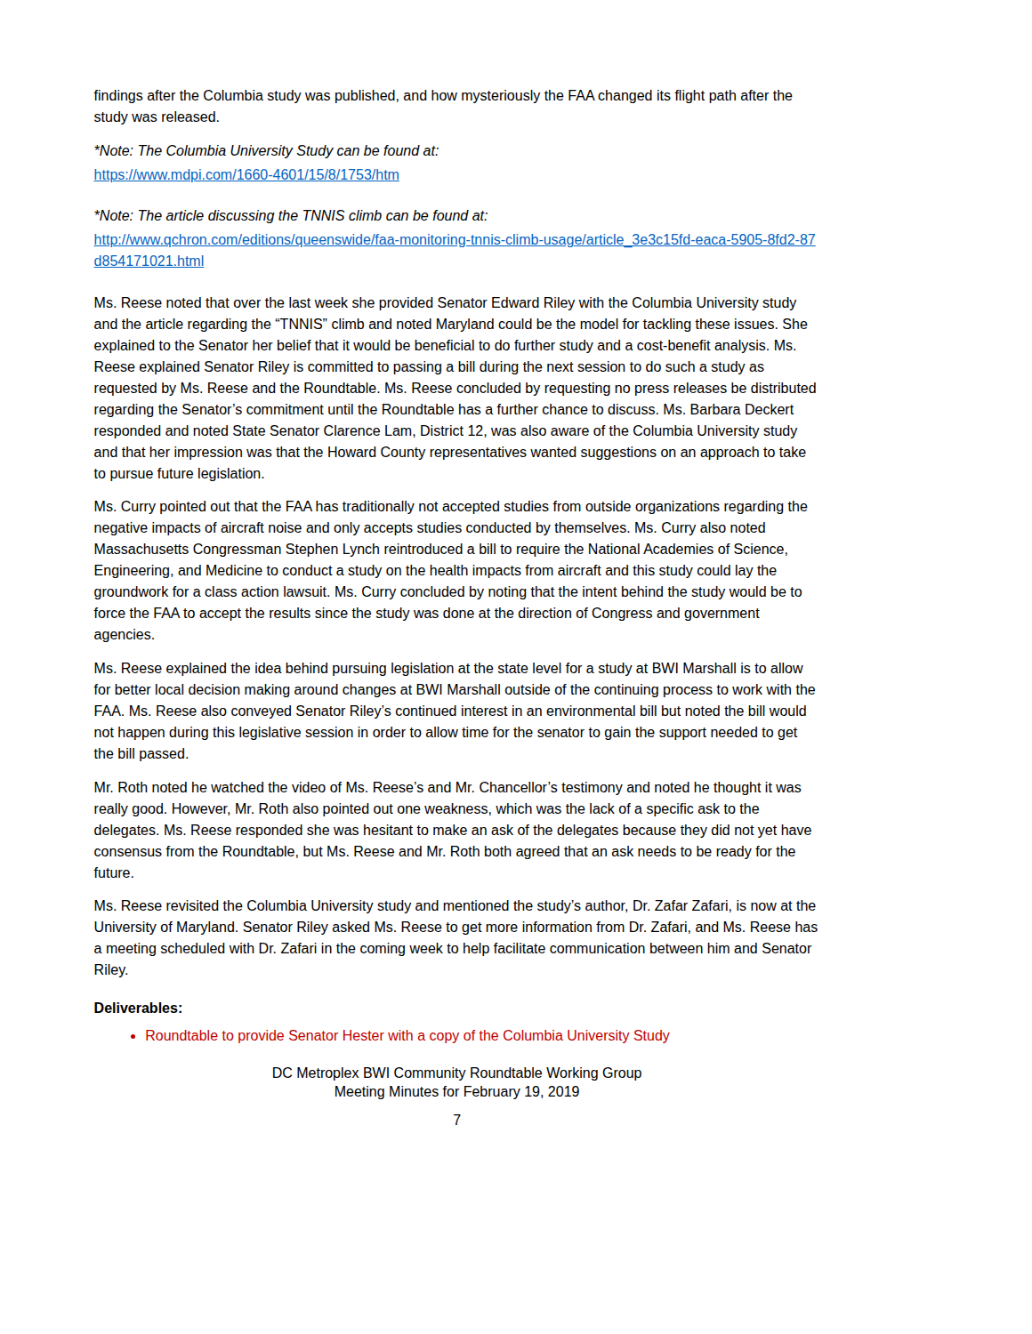findings after the Columbia study was published, and how mysteriously the FAA changed its flight path after the study was released.
*Note: The Columbia University Study can be found at:
https://www.mdpi.com/1660-4601/15/8/1753/htm
*Note: The article discussing the TNNIS climb can be found at:
http://www.qchron.com/editions/queenswide/faa-monitoring-tnnis-climb-usage/article_3e3c15fd-eaca-5905-8fd2-87d854171021.html
Ms. Reese noted that over the last week she provided Senator Edward Riley with the Columbia University study and the article regarding the “TNNIS” climb and noted Maryland could be the model for tackling these issues. She explained to the Senator her belief that it would be beneficial to do further study and a cost-benefit analysis. Ms. Reese explained Senator Riley is committed to passing a bill during the next session to do such a study as requested by Ms. Reese and the Roundtable. Ms. Reese concluded by requesting no press releases be distributed regarding the Senator’s commitment until the Roundtable has a further chance to discuss. Ms. Barbara Deckert responded and noted State Senator Clarence Lam, District 12, was also aware of the Columbia University study and that her impression was that the Howard County representatives wanted suggestions on an approach to take to pursue future legislation.
Ms. Curry pointed out that the FAA has traditionally not accepted studies from outside organizations regarding the negative impacts of aircraft noise and only accepts studies conducted by themselves. Ms. Curry also noted Massachusetts Congressman Stephen Lynch reintroduced a bill to require the National Academies of Science, Engineering, and Medicine to conduct a study on the health impacts from aircraft and this study could lay the groundwork for a class action lawsuit. Ms. Curry concluded by noting that the intent behind the study would be to force the FAA to accept the results since the study was done at the direction of Congress and government agencies.
Ms. Reese explained the idea behind pursuing legislation at the state level for a study at BWI Marshall is to allow for better local decision making around changes at BWI Marshall outside of the continuing process to work with the FAA. Ms. Reese also conveyed Senator Riley’s continued interest in an environmental bill but noted the bill would not happen during this legislative session in order to allow time for the senator to gain the support needed to get the bill passed.
Mr. Roth noted he watched the video of Ms. Reese’s and Mr. Chancellor’s testimony and noted he thought it was really good. However, Mr. Roth also pointed out one weakness, which was the lack of a specific ask to the delegates. Ms. Reese responded she was hesitant to make an ask of the delegates because they did not yet have consensus from the Roundtable, but Ms. Reese and Mr. Roth both agreed that an ask needs to be ready for the future.
Ms. Reese revisited the Columbia University study and mentioned the study’s author, Dr. Zafar Zafari, is now at the University of Maryland. Senator Riley asked Ms. Reese to get more information from Dr. Zafari, and Ms. Reese has a meeting scheduled with Dr. Zafari in the coming week to help facilitate communication between him and Senator Riley.
Deliverables:
Roundtable to provide Senator Hester with a copy of the Columbia University Study
DC Metroplex BWI Community Roundtable Working Group
Meeting Minutes for February 19, 2019
7